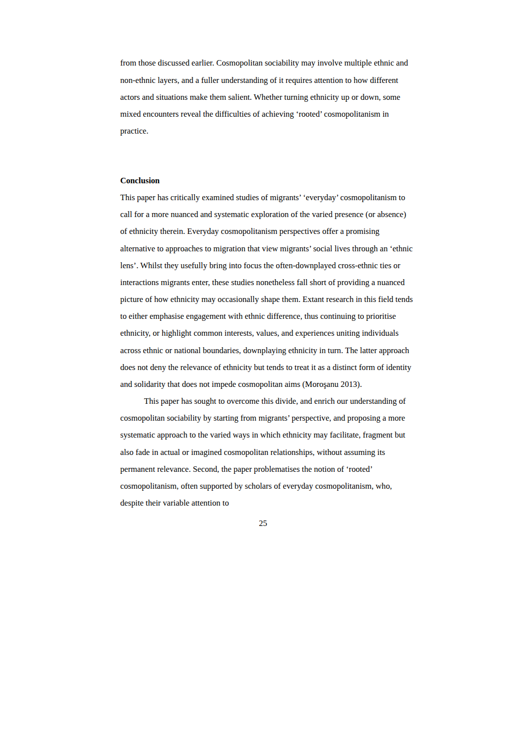from those discussed earlier. Cosmopolitan sociability may involve multiple ethnic and non-ethnic layers, and a fuller understanding of it requires attention to how different actors and situations make them salient. Whether turning ethnicity up or down, some mixed encounters reveal the difficulties of achieving ‘rooted’ cosmopolitanism in practice.
Conclusion
This paper has critically examined studies of migrants’ ‘everyday’ cosmopolitanism to call for a more nuanced and systematic exploration of the varied presence (or absence) of ethnicity therein. Everyday cosmopolitanism perspectives offer a promising alternative to approaches to migration that view migrants’ social lives through an ‘ethnic lens’. Whilst they usefully bring into focus the often-downplayed cross-ethnic ties or interactions migrants enter, these studies nonetheless fall short of providing a nuanced picture of how ethnicity may occasionally shape them. Extant research in this field tends to either emphasise engagement with ethnic difference, thus continuing to prioritise ethnicity, or highlight common interests, values, and experiences uniting individuals across ethnic or national boundaries, downplaying ethnicity in turn. The latter approach does not deny the relevance of ethnicity but tends to treat it as a distinct form of identity and solidarity that does not impede cosmopolitan aims (Moroşanu 2013).
This paper has sought to overcome this divide, and enrich our understanding of cosmopolitan sociability by starting from migrants’ perspective, and proposing a more systematic approach to the varied ways in which ethnicity may facilitate, fragment but also fade in actual or imagined cosmopolitan relationships, without assuming its permanent relevance. Second, the paper problematises the notion of ‘rooted’ cosmopolitanism, often supported by scholars of everyday cosmopolitanism, who, despite their variable attention to
25